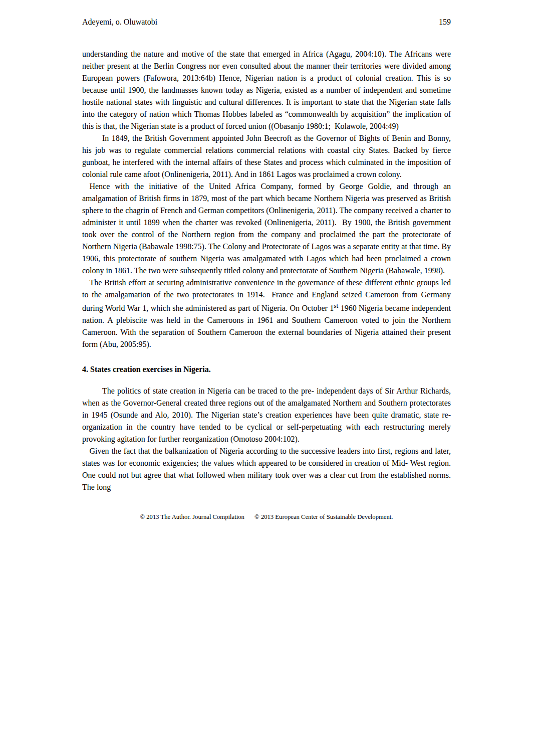Adeyemi, o. Oluwatobi 159
understanding the nature and motive of the state that emerged in Africa (Agagu, 2004:10). The Africans were neither present at the Berlin Congress nor even consulted about the manner their territories were divided among European powers (Fafowora, 2013:64b) Hence, Nigerian nation is a product of colonial creation. This is so because until 1900, the landmasses known today as Nigeria, existed as a number of independent and sometime hostile national states with linguistic and cultural differences. It is important to state that the Nigerian state falls into the category of nation which Thomas Hobbes labeled as “commonwealth by acquisition” the implication of this is that, the Nigerian state is a product of forced union ((Obasanjo 1980:1; Kolawole, 2004:49)
In 1849, the British Government appointed John Beecroft as the Governor of Bights of Benin and Bonny, his job was to regulate commercial relations commercial relations with coastal city States. Backed by fierce gunboat, he interfered with the internal affairs of these States and process which culminated in the imposition of colonial rule came afoot (Onlinenigeria, 2011). And in 1861 Lagos was proclaimed a crown colony.
Hence with the initiative of the United Africa Company, formed by George Goldie, and through an amalgamation of British firms in 1879, most of the part which became Northern Nigeria was preserved as British sphere to the chagrin of French and German competitors (Onlinenigeria, 2011). The company received a charter to administer it until 1899 when the charter was revoked (Onlinenigeria, 2011). By 1900, the British government took over the control of the Northern region from the company and proclaimed the part the protectorate of Northern Nigeria (Babawale 1998:75). The Colony and Protectorate of Lagos was a separate entity at that time. By 1906, this protectorate of southern Nigeria was amalgamated with Lagos which had been proclaimed a crown colony in 1861. The two were subsequently titled colony and protectorate of Southern Nigeria (Babawale, 1998).
The British effort at securing administrative convenience in the governance of these different ethnic groups led to the amalgamation of the two protectorates in 1914. France and England seized Cameroon from Germany during World War 1, which she administered as part of Nigeria. On October 1st 1960 Nigeria became independent nation. A plebiscite was held in the Cameroons in 1961 and Southern Cameroon voted to join the Northern Cameroon. With the separation of Southern Cameroon the external boundaries of Nigeria attained their present form (Abu, 2005:95).
4. States creation exercises in Nigeria.
The politics of state creation in Nigeria can be traced to the pre- independent days of Sir Arthur Richards, when as the Governor-General created three regions out of the amalgamated Northern and Southern protectorates in 1945 (Osunde and Alo, 2010). The Nigerian state’s creation experiences have been quite dramatic, state re-organization in the country have tended to be cyclical or self-perpetuating with each restructuring merely provoking agitation for further reorganization (Omotoso 2004:102).
Given the fact that the balkanization of Nigeria according to the successive leaders into first, regions and later, states was for economic exigencies; the values which appeared to be considered in creation of Mid- West region. One could not but agree that what followed when military took over was a clear cut from the established norms. The long
© 2013 The Author. Journal Compilation © 2013 European Center of Sustainable Development.